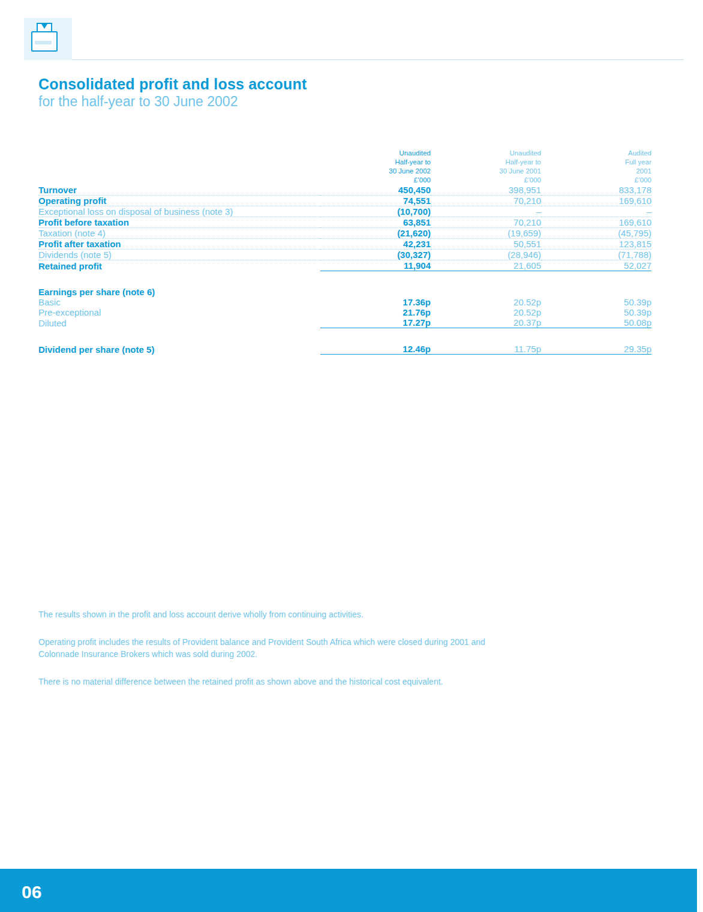Consolidated profit and loss account
for the half-year to 30 June 2002
| | Unaudited Half-year to 30 June 2002 £’000 | Unaudited Half-year to 30 June 2001 £’000 | Audited Full year 2001 £’000 |
| --- | --- | --- | --- |
| Turnover | 450,450 | 398,951 | 833,178 |
| Operating profit | 74,551 | 70,210 | 169,610 |
| Exceptional loss on disposal of business (note 3) | (10,700) | – | – |
| Profit before taxation | 63,851 | 70,210 | 169,610 |
| Taxation (note 4) | (21,620) | (19,659) | (45,795) |
| Profit after taxation | 42,231 | 50,551 | 123,815 |
| Dividends (note 5) | (30,327) | (28,946) | (71,788) |
| Retained profit | 11,904 | 21,605 | 52,027 |
| Earnings per share (note 6) |
| Basic | 17.36p | 20.52p | 50.39p |
| Pre-exceptional | 21.76p | 20.52p | 50.39p |
| Diluted | 17.27p | 20.37p | 50.08p |
| Dividend per share (note 5) | 12.46p | 11.75p | 29.35p |
The results shown in the profit and loss account derive wholly from continuing activities.
Operating profit includes the results of Provident balance and Provident South Africa which were closed during 2001 and
Colonnade Insurance Brokers which was sold during 2002.
There is no material difference between the retained profit as shown above and the historical cost equivalent.
06